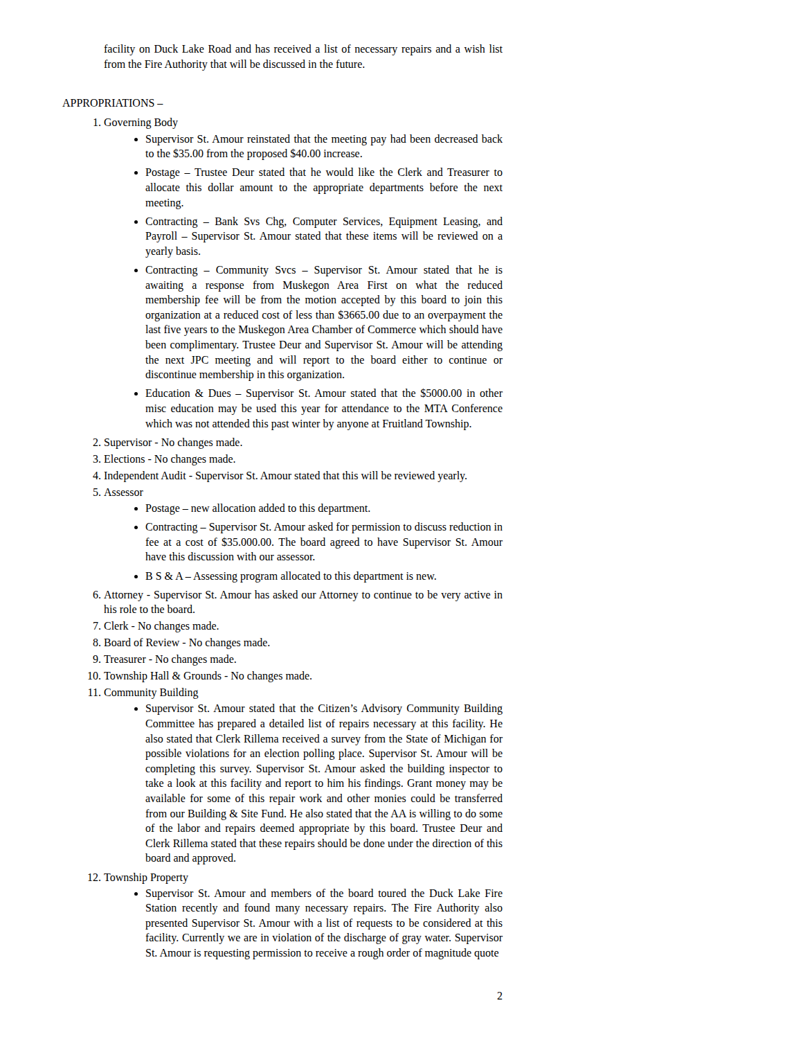facility on Duck Lake Road and has received a list of necessary repairs and a wish list from the Fire Authority that will be discussed in the future.
APPROPRIATIONS –
Governing Body
Supervisor St. Amour reinstated that the meeting pay had been decreased back to the $35.00 from the proposed $40.00 increase.
Postage – Trustee Deur stated that he would like the Clerk and Treasurer to allocate this dollar amount to the appropriate departments before the next meeting.
Contracting – Bank Svs Chg, Computer Services, Equipment Leasing, and Payroll – Supervisor St. Amour stated that these items will be reviewed on a yearly basis.
Contracting – Community Svcs – Supervisor St. Amour stated that he is awaiting a response from Muskegon Area First on what the reduced membership fee will be from the motion accepted by this board to join this organization at a reduced cost of less than $3665.00 due to an overpayment the last five years to the Muskegon Area Chamber of Commerce which should have been complimentary. Trustee Deur and Supervisor St. Amour will be attending the next JPC meeting and will report to the board either to continue or discontinue membership in this organization.
Education & Dues – Supervisor St. Amour stated that the $5000.00 in other misc education may be used this year for attendance to the MTA Conference which was not attended this past winter by anyone at Fruitland Township.
Supervisor - No changes made.
Elections - No changes made.
Independent Audit - Supervisor St. Amour stated that this will be reviewed yearly.
Assessor
Postage – new allocation added to this department.
Contracting – Supervisor St. Amour asked for permission to discuss reduction in fee at a cost of $35.000.00. The board agreed to have Supervisor St. Amour have this discussion with our assessor.
B S & A – Assessing program allocated to this department is new.
Attorney - Supervisor St. Amour has asked our Attorney to continue to be very active in his role to the board.
Clerk - No changes made.
Board of Review - No changes made.
Treasurer - No changes made.
Township Hall & Grounds - No changes made.
Community Building
Supervisor St. Amour stated that the Citizen’s Advisory Community Building Committee has prepared a detailed list of repairs necessary at this facility. He also stated that Clerk Rillema received a survey from the State of Michigan for possible violations for an election polling place. Supervisor St. Amour will be completing this survey. Supervisor St. Amour asked the building inspector to take a look at this facility and report to him his findings. Grant money may be available for some of this repair work and other monies could be transferred from our Building & Site Fund. He also stated that the AA is willing to do some of the labor and repairs deemed appropriate by this board. Trustee Deur and Clerk Rillema stated that these repairs should be done under the direction of this board and approved.
Township Property
Supervisor St. Amour and members of the board toured the Duck Lake Fire Station recently and found many necessary repairs. The Fire Authority also presented Supervisor St. Amour with a list of requests to be considered at this facility. Currently we are in violation of the discharge of gray water. Supervisor St. Amour is requesting permission to receive a rough order of magnitude quote
2